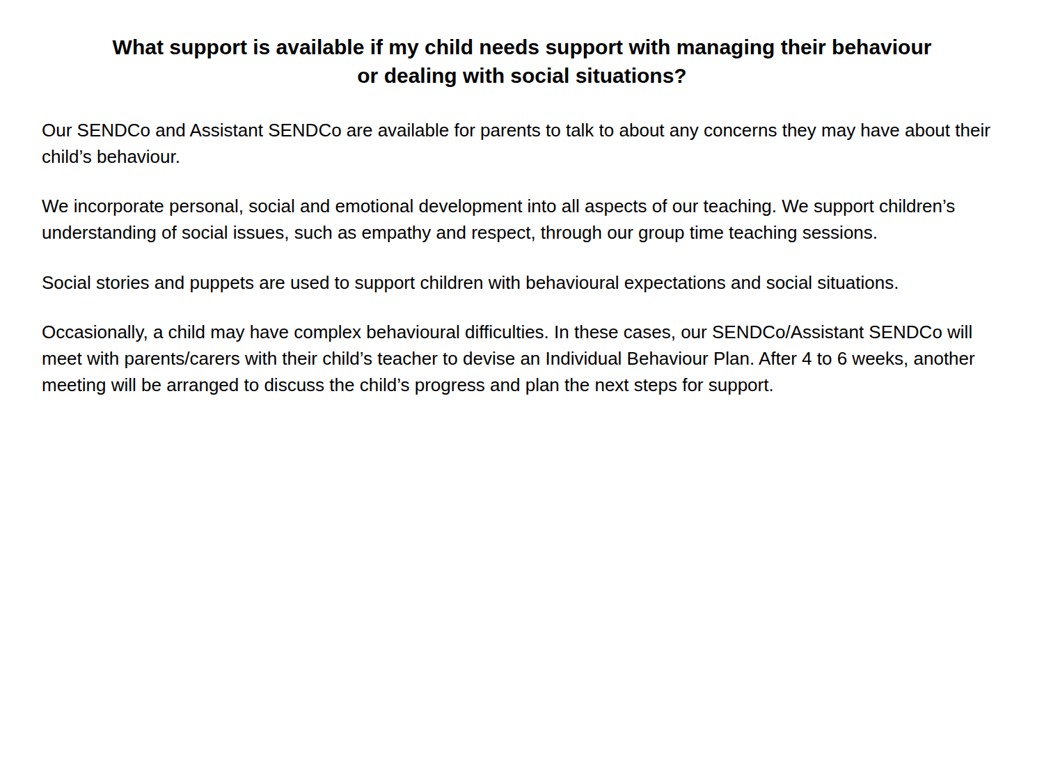What support is available if my child needs support with managing their behaviour or dealing with social situations?
Our SENDCo and Assistant SENDCo are available for parents to talk to about any concerns they may have about their child’s behaviour.
We incorporate personal, social and emotional development into all aspects of our teaching. We support children’s understanding of social issues, such as empathy and respect, through our group time teaching sessions.
Social stories and puppets are used to support children with behavioural expectations and social situations.
Occasionally, a child may have complex behavioural difficulties. In these cases, our SENDCo/Assistant SENDCo will meet with parents/carers with their child’s teacher to devise an Individual Behaviour Plan. After 4 to 6 weeks, another meeting will be arranged to discuss the child’s progress and plan the next steps for support.